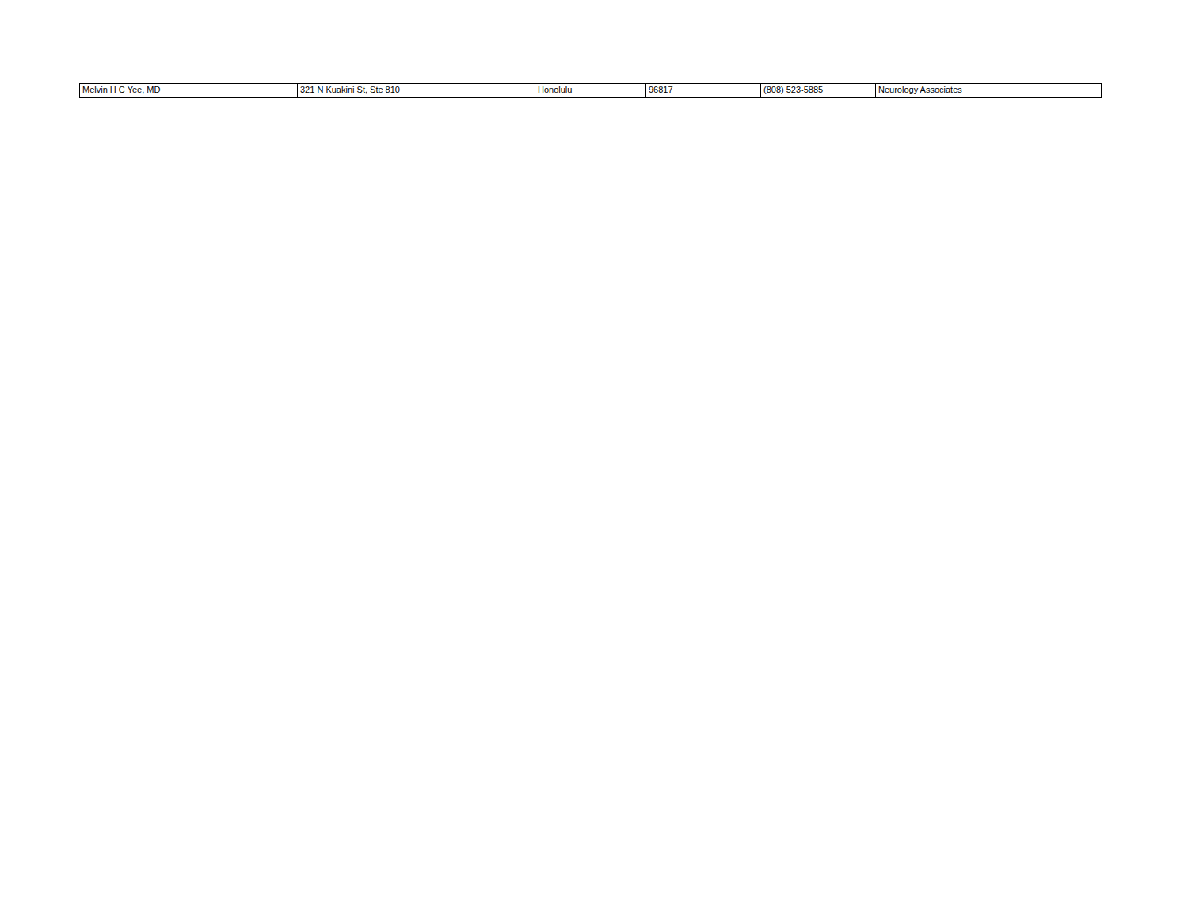| Melvin H C Yee, MD | 321 N Kuakini St, Ste 810 | Honolulu | 96817 | (808) 523-5885 | Neurology Associates |